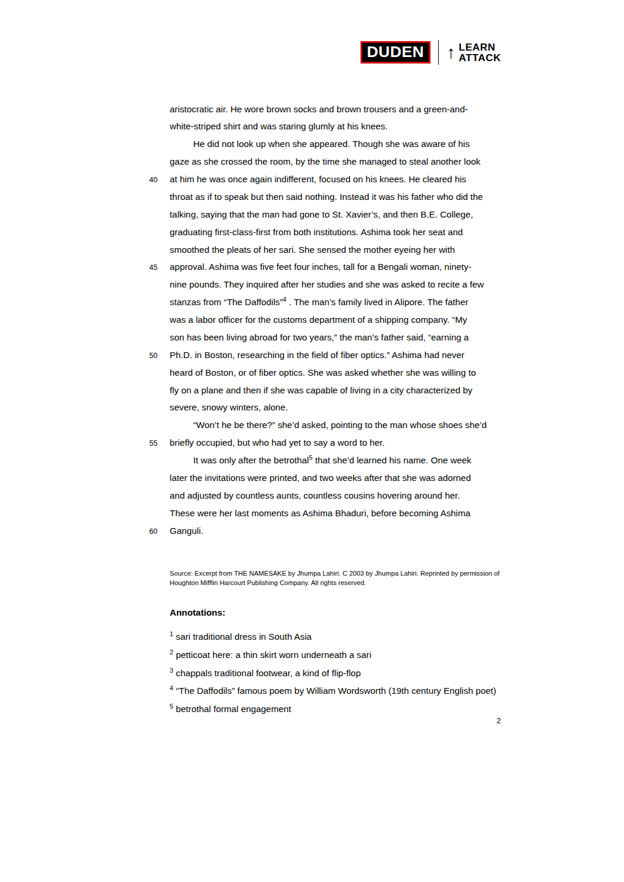DUDEN
↑
LEARN
ATTACK
aristocratic air. He wore brown socks and brown trousers and a green-and-
white-striped shirt and was staring glumly at his knees.
He did not look up when she appeared. Though she was aware of his
gaze as she crossed the room, by the time she managed to steal another look
40
at him he was once again indifferent, focused on his knees. He cleared his
throat as if to speak but then said nothing. Instead it was his father who did the
talking, saying that the man had gone to St. Xavier’s, and then B.E. College,
graduating first-class-first from both institutions. Ashima took her seat and
smoothed the pleats of her sari. She sensed the mother eyeing her with
45
approval. Ashima was five feet four inches, tall for a Bengali woman, ninety-
nine pounds. They inquired after her studies and she was asked to recite a few
stanzas from “The Daffodils”4 . The man’s family lived in Alipore. The father
was a labor officer for the customs department of a shipping company. “My
son has been living abroad for two years,” the man’s father said, “earning a
50
Ph.D. in Boston, researching in the field of fiber optics.” Ashima had never
heard of Boston, or of fiber optics. She was asked whether she was willing to
fly on a plane and then if she was capable of living in a city characterized by
severe, snowy winters, alone.
“Won’t he be there?” she’d asked, pointing to the man whose shoes she’d
55
briefly occupied, but who had yet to say a word to her.
It was only after the betrothal5 that she’d learned his name. One week
later the invitations were printed, and two weeks after that she was adorned
and adjusted by countless aunts, countless cousins hovering around her.
These were her last moments as Ashima Bhaduri, before becoming Ashima
60
Ganguli.
Source: Excerpt from THE NAMESAKE by Jhumpa Lahiri. C 2003 by Jhumpa Lahiri. Reprinted by permission of Houghton Mifflin Harcourt Publishing Company. All rights reserved.
Annotations:
1 sari traditional dress in South Asia
2 petticoat here: a thin skirt worn underneath a sari
3 chappals traditional footwear, a kind of flip-flop
4 “The Daffodils” famous poem by William Wordsworth (19th century English poet)
5 betrothal formal engagement
2